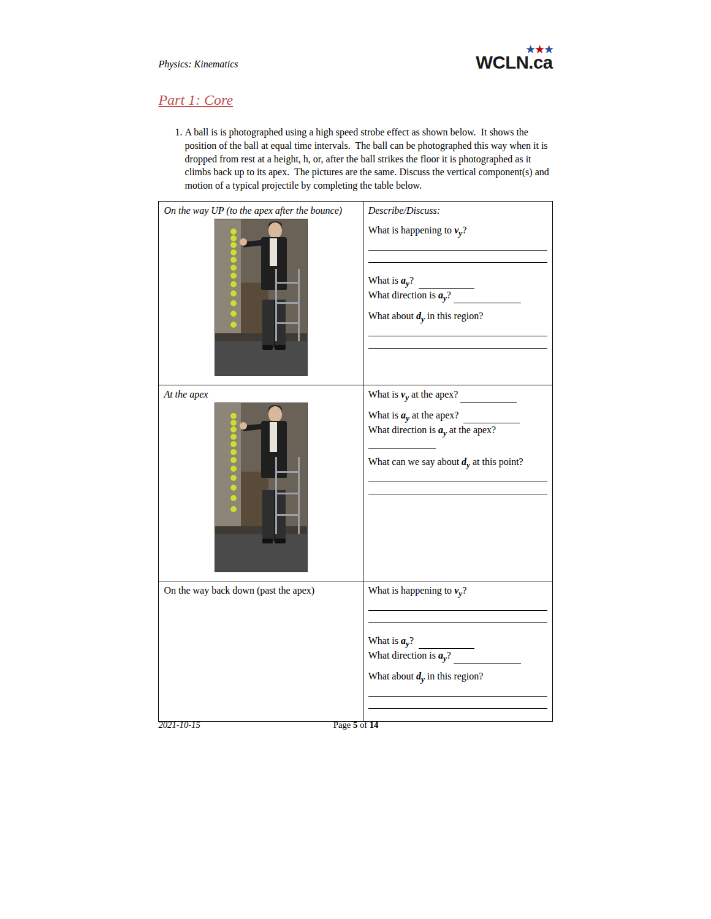Physics: Kinematics
★★★ WCLN.ca
Part 1: Core
A ball is is photographed using a high speed strobe effect as shown below. It shows the position of the ball at equal time intervals. The ball can be photographed this way when it is dropped from rest at a height, h, or, after the ball strikes the floor it is photographed as it climbs back up to its apex. The pictures are the same. Discuss the vertical component(s) and motion of a typical projectile by completing the table below.
| On the way UP (to the apex after the bounce) | Describe/Discuss: What is happening to v y ? What is a y ? What direction is a y ? What about d y in this region? |
| At the apex | What is v y at the apex? What is a y at the apex? What direction is a y at the apex? What can we say about d y at this point? |
| On the way back down (past the apex) | What is happening to v y ? What is a y ? What direction is a y ? What about d y in this region? |
2021-10-15 Page 5 of 14